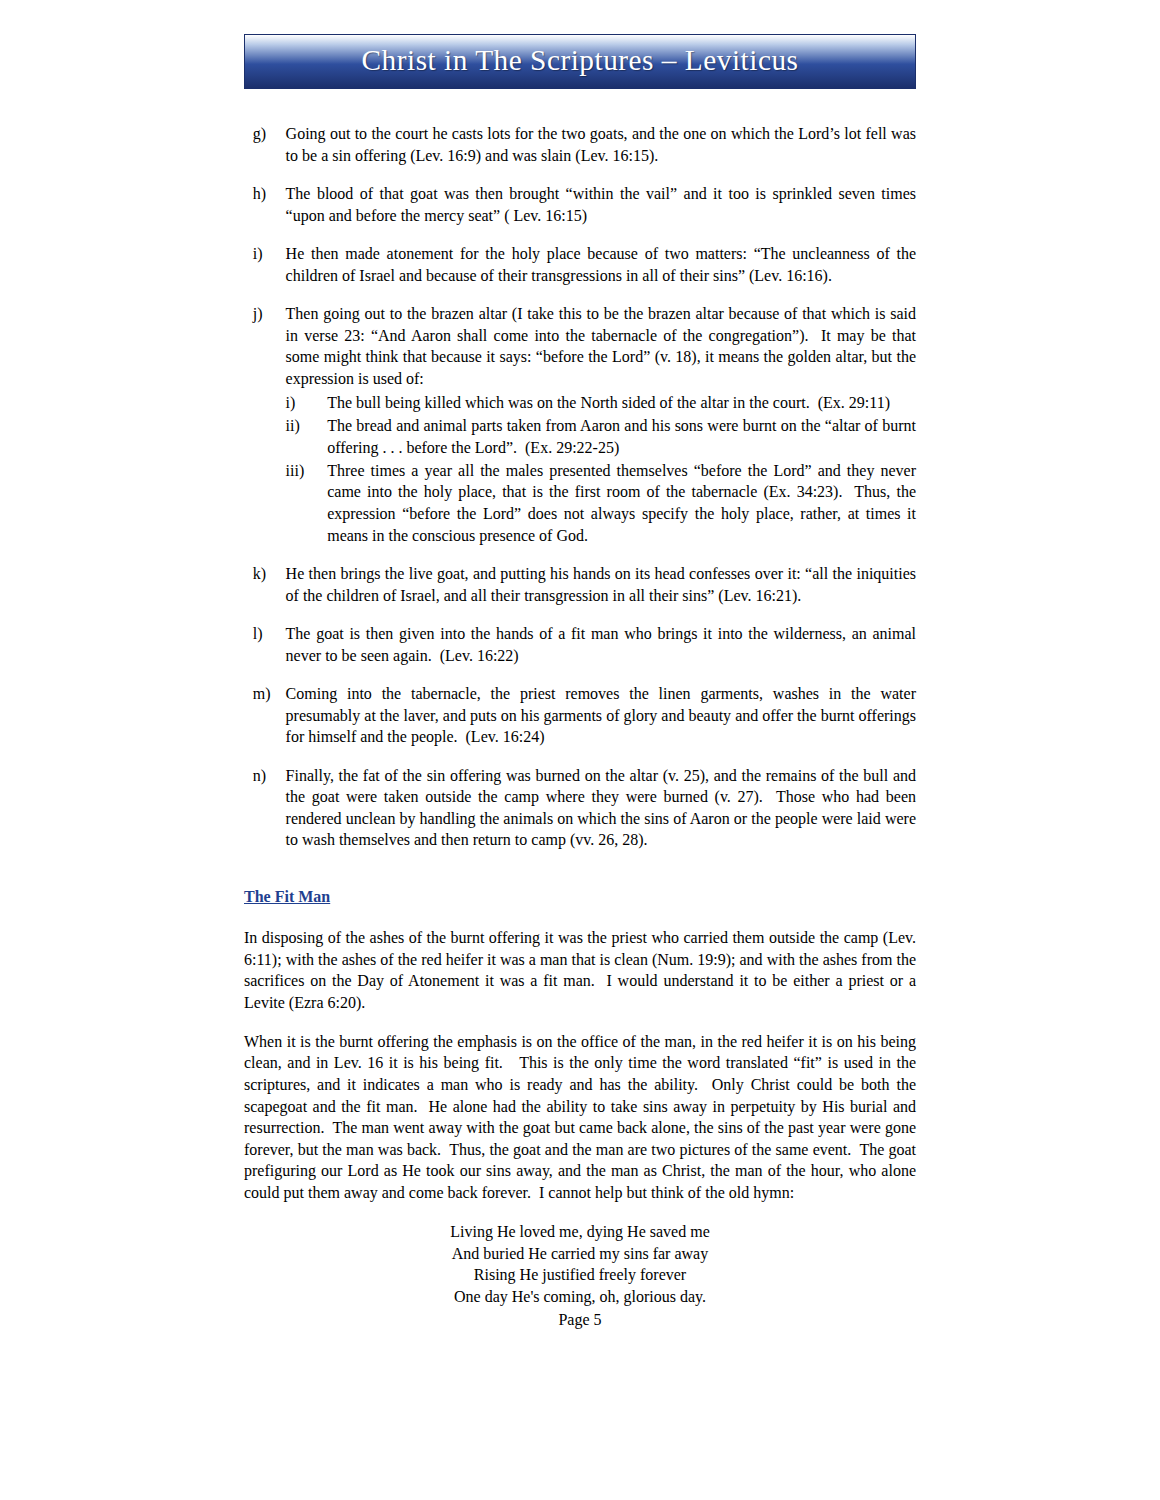Christ in The Scriptures – Leviticus
g) Going out to the court he casts lots for the two goats, and the one on which the Lord’s lot fell was to be a sin offering (Lev. 16:9) and was slain (Lev. 16:15).
h) The blood of that goat was then brought “within the vail” and it too is sprinkled seven times “upon and before the mercy seat” ( Lev. 16:15)
i) He then made atonement for the holy place because of two matters: “The uncleanness of the children of Israel and because of their transgressions in all of their sins” (Lev. 16:16).
j) Then going out to the brazen altar (I take this to be the brazen altar because of that which is said in verse 23: “And Aaron shall come into the tabernacle of the congregation”). It may be that some might think that because it says: “before the Lord” (v. 18), it means the golden altar, but the expression is used of:
i) The bull being killed which was on the North sided of the altar in the court. (Ex. 29:11)
ii) The bread and animal parts taken from Aaron and his sons were burnt on the “altar of burnt offering . . . before the Lord”. (Ex. 29:22-25)
iii) Three times a year all the males presented themselves “before the Lord” and they never came into the holy place, that is the first room of the tabernacle (Ex. 34:23). Thus, the expression “before the Lord” does not always specify the holy place, rather, at times it means in the conscious presence of God.
k) He then brings the live goat, and putting his hands on its head confesses over it: “all the iniquities of the children of Israel, and all their transgression in all their sins” (Lev. 16:21).
l) The goat is then given into the hands of a fit man who brings it into the wilderness, an animal never to be seen again. (Lev. 16:22)
m) Coming into the tabernacle, the priest removes the linen garments, washes in the water presumably at the laver, and puts on his garments of glory and beauty and offer the burnt offerings for himself and the people. (Lev. 16:24)
n) Finally, the fat of the sin offering was burned on the altar (v. 25), and the remains of the bull and the goat were taken outside the camp where they were burned (v. 27). Those who had been rendered unclean by handling the animals on which the sins of Aaron or the people were laid were to wash themselves and then return to camp (vv. 26, 28).
The Fit Man
In disposing of the ashes of the burnt offering it was the priest who carried them outside the camp (Lev. 6:11); with the ashes of the red heifer it was a man that is clean (Num. 19:9); and with the ashes from the sacrifices on the Day of Atonement it was a fit man. I would understand it to be either a priest or a Levite (Ezra 6:20).
When it is the burnt offering the emphasis is on the office of the man, in the red heifer it is on his being clean, and in Lev. 16 it is his being fit. This is the only time the word translated “fit” is used in the scriptures, and it indicates a man who is ready and has the ability. Only Christ could be both the scapegoat and the fit man. He alone had the ability to take sins away in perpetuity by His burial and resurrection. The man went away with the goat but came back alone, the sins of the past year were gone forever, but the man was back. Thus, the goat and the man are two pictures of the same event. The goat prefiguring our Lord as He took our sins away, and the man as Christ, the man of the hour, who alone could put them away and come back forever. I cannot help but think of the old hymn:
Living He loved me, dying He saved me
And buried He carried my sins far away
Rising He justified freely forever
One day He's coming, oh, glorious day.
Page 5